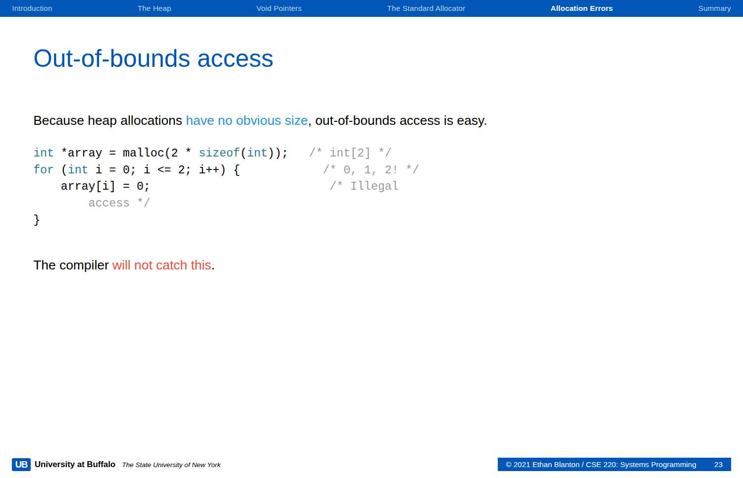Introduction
The Heap
Void Pointers
The Standard Allocator
Allocation Errors
Summary
Out-of-bounds access
Because heap allocations have no obvious size, out-of-bounds access is easy.
int *array = malloc(2 * sizeof(int));   /* int[2] */
for (int i = 0; i <= 2; i++) {            /* 0, 1, 2! */
    array[i] = 0;                          /* Illegal
        access */
}
The compiler will not catch this.
UB University at Buffalo The State University of New York
© 2021 Ethan Blanton / CSE 220: Systems Programming 23